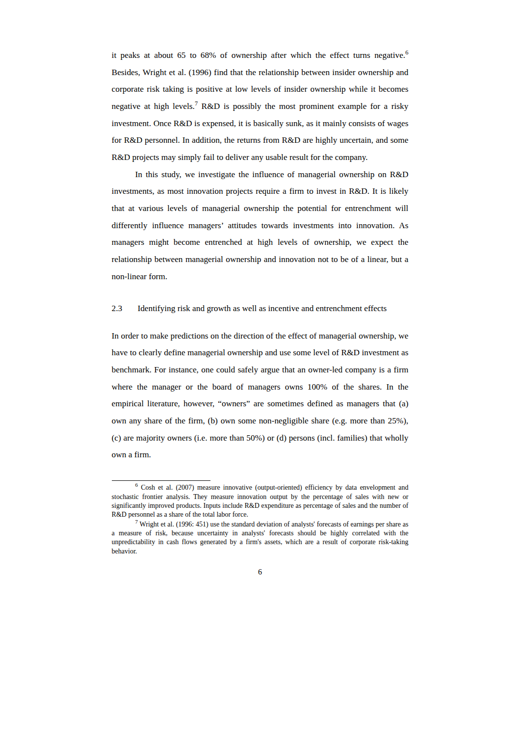it peaks at about 65 to 68% of ownership after which the effect turns negative.6 Besides, Wright et al. (1996) find that the relationship between insider ownership and corporate risk taking is positive at low levels of insider ownership while it becomes negative at high levels.7 R&D is possibly the most prominent example for a risky investment. Once R&D is expensed, it is basically sunk, as it mainly consists of wages for R&D personnel. In addition, the returns from R&D are highly uncertain, and some R&D projects may simply fail to deliver any usable result for the company.
In this study, we investigate the influence of managerial ownership on R&D investments, as most innovation projects require a firm to invest in R&D. It is likely that at various levels of managerial ownership the potential for entrenchment will differently influence managers’ attitudes towards investments into innovation. As managers might become entrenched at high levels of ownership, we expect the relationship between managerial ownership and innovation not to be of a linear, but a non-linear form.
2.3 Identifying risk and growth as well as incentive and entrenchment effects
In order to make predictions on the direction of the effect of managerial ownership, we have to clearly define managerial ownership and use some level of R&D investment as benchmark. For instance, one could safely argue that an owner-led company is a firm where the manager or the board of managers owns 100% of the shares. In the empirical literature, however, “owners” are sometimes defined as managers that (a) own any share of the firm, (b) own some non-negligible share (e.g. more than 25%), (c) are majority owners (i.e. more than 50%) or (d) persons (incl. families) that wholly own a firm.
6 Cosh et al. (2007) measure innovative (output-oriented) efficiency by data envelopment and stochastic frontier analysis. They measure innovation output by the percentage of sales with new or significantly improved products. Inputs include R&D expenditure as percentage of sales and the number of R&D personnel as a share of the total labor force.
7 Wright et al. (1996: 451) use the standard deviation of analysts' forecasts of earnings per share as a measure of risk, because uncertainty in analysts' forecasts should be highly correlated with the unpredictability in cash flows generated by a firm's assets, which are a result of corporate risk-taking behavior.
6